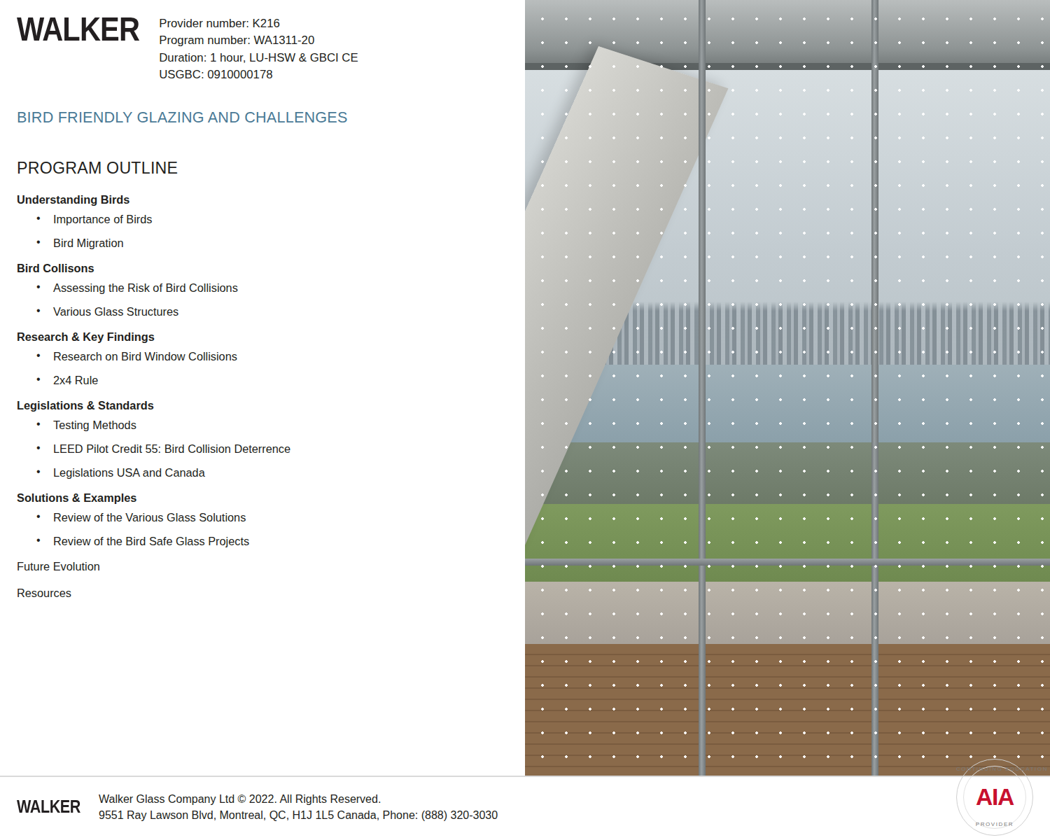WALKER
Provider number: K216
Program number: WA1311-20
Duration: 1 hour, LU-HSW & GBCI CE
USGBC: 0910000178
BIRD FRIENDLY GLAZING AND CHALLENGES
PROGRAM OUTLINE
Understanding Birds
Importance of Birds
Bird Migration
Bird Collisons
Assessing the Risk of Bird Collisions
Various Glass Structures
Research & Key Findings
Research on Bird Window Collisions
2x4 Rule
Legislations & Standards
Testing Methods
LEED Pilot Credit 55: Bird Collision Deterrence
Legislations USA and Canada
Solutions & Examples
Review of the Various Glass Solutions
Review of the Bird Safe Glass Projects
Future Evolution
Resources
WALKER
Walker Glass Company Ltd © 2022. All Rights Reserved.
9551 Ray Lawson Blvd, Montreal, QC, H1J 1L5 Canada, Phone: (888) 320-3030
CONTINUING EDUCATION AIA PROVIDER